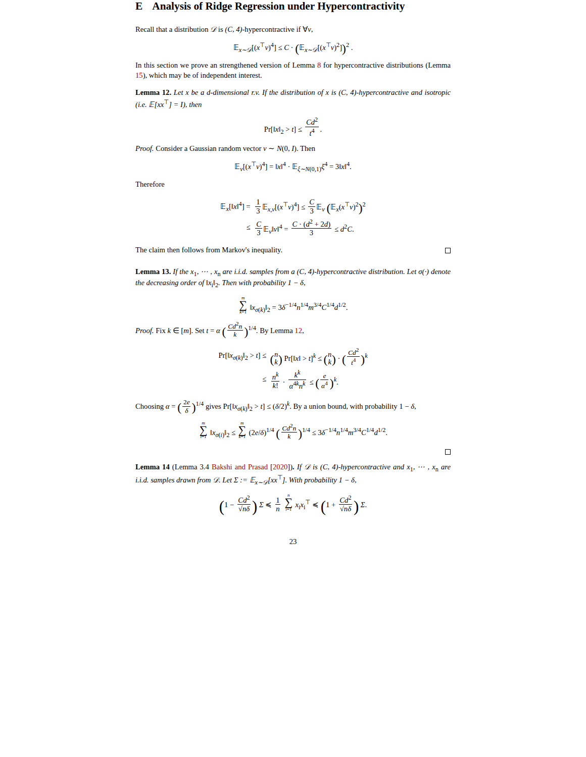EAnalysis of Ridge Regression under Hypercontractivity
Recall that a distribution 𝒟 is (C, 4)-hypercontractive if ∀v,
𝔼x∼𝒟[(x⊤v)4] ≤ C · (𝔼x∼𝒟[(x⊤v)2])2 .
In this section we prove an strengthened version of Lemma 8 for hypercontractive distributions (Lemma 15), which may be of independent interest.
Lemma 12. Let x be a d-dimensional r.v. If the distribution of x is (C, 4)-hypercontractive and isotropic (i.e. 𝔼[xx⊤] = I), then
Pr[‖x‖2 > t] ≤ Cd2 t4.
Proof. Consider a Gaussian random vector v ∼ N(0, I). Then
𝔼v[(x⊤v)4] = ‖x‖4 · 𝔼ξ∼N(0,1)ξ4 = 3‖x‖4.
Therefore
| 𝔼 x [‖ x ‖ 4 ] = | 1 3 𝔼 x,v [( x ⊤ v ) 4 ] ≤ C 3 𝔼 v ( 𝔼 x ( x ⊤ v ) 2 ) 2 |
| ≤ | C 3 𝔼 v ‖ v ‖ 4 = C · ( d 2 + 2 d ) 3 ≤ d 2 C . |
The claim then follows from Markov's inequality.
Lemma 13. If the x1, ⋯ , xn are i.i.d. samples from a (C, 4)-hypercontractive distribution. Let σ(·) denote the decreasing order of ‖xi‖2. Then with probability 1 − δ,
m∑k=1 ‖xσ(k)‖2 = 3δ−1/4n1/4m3/4C1/4d1/2.
Proof. Fix k ∈ [m]. Set t = α (Cd2n k)1/4. By Lemma 12,
| Pr[‖ x σ ( k ) ‖ 2 > t ] ≤ | ( n k ) Pr[‖ x ‖ > t ] k ≤ ( n k ) · ( Cd 2 t 4 ) k |
| ≤ | n k k ! · k k α 4 k n k ≤ ( e α 4 ) k . |
Choosing α = (2e δ)1/4 gives Pr[‖xσ(k)‖2 > t] ≤ (δ/2)k. By a union bound, with probability 1 − δ,
m∑i=1 ‖xσ(i)‖2 ≤ m∑k=1 (2e/δ)1/4 (Cd2n k)1/4 ≤ 3δ−1/4n1/4m3/4C1/4d1/2.
Lemma 14 (Lemma 3.4 Bakshi and Prasad [2020]). If 𝒟 is (C, 4)-hypercontractive and x1, ⋯ , xn are i.i.d. samples drawn from 𝒟. Let Σ := 𝔼x∼𝒟[xx⊤]. With probability 1 − δ,
(1 − Cd2√nδ) Σ ≼ 1 n n∑i=1 xixi⊤ ≼ (1 + Cd2√nδ) Σ.
23